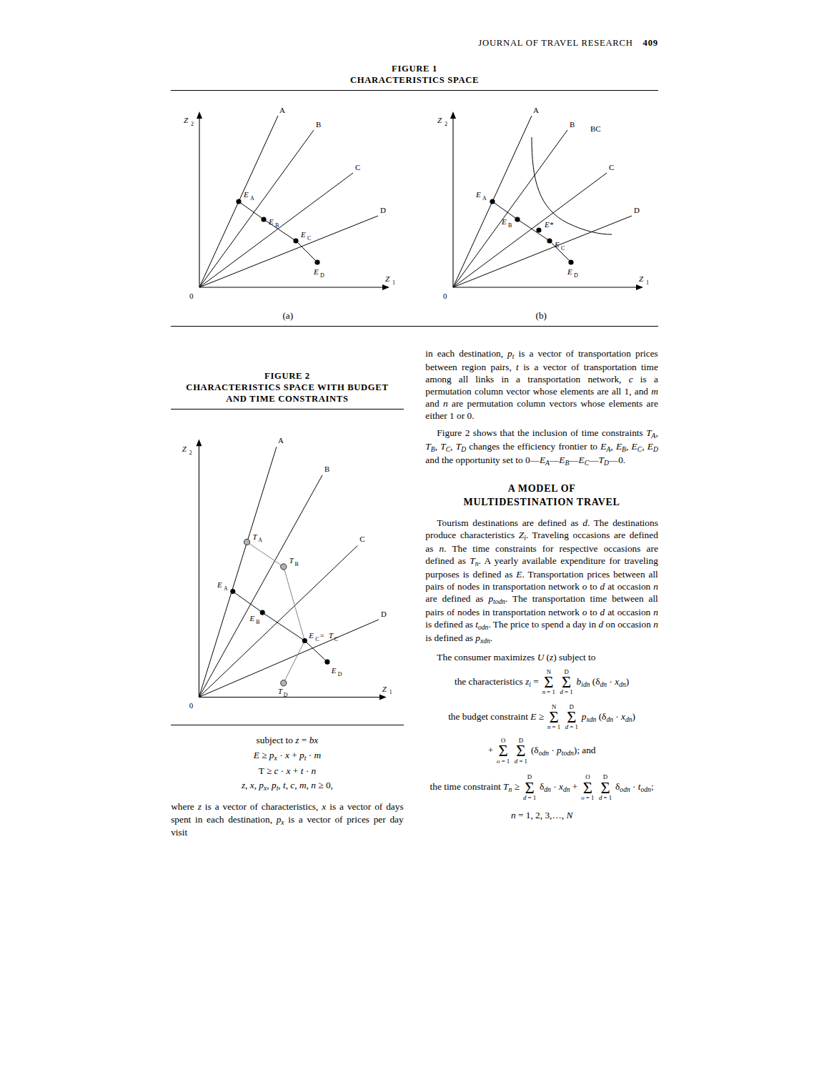JOURNAL OF TRAVEL RESEARCH409
FIGURE 1
CHARACTERISTICS SPACE
Z 2 Z 1 0 A B C D E A E B E C E D
(a)
Z 2 Z 1 0 A B C D BC E A E B E* E C E D
(b)
FIGURE 2
CHARACTERISTICS SPACE WITH BUDGET
AND TIME CONSTRAINTS
Z 2 Z 1 0 A B C D E A E B E C = T C E D T A T B T D
subject to z = bx
E ≥ px · x + pt · m
T ≥ c · x + t · n
z, x, px, pt, t, c, m, n ≥ 0,
where z is a vector of characteristics, x is a vector of days spent in each destination, px is a vector of prices per day visit
in each destination, pt is a vector of transportation prices between region pairs, t is a vector of transportation time among all links in a transportation network, c is a permutation column vector whose elements are all 1, and m and n are permutation column vectors whose elements are either 1 or 0.
Figure 2 shows that the inclusion of time constraints TA, TB, TC, TD changes the efficiency frontier to EA, EB, EC, ED and the opportunity set to 0—EA—EB—EC—TD—0.
A MODEL OF
MULTIDESTINATION TRAVEL
Tourism destinations are defined as d. The destinations produce characteristics Zi. Traveling occasions are defined as n. The time constraints for respective occasions are defined as Tn. A yearly available expenditure for traveling purposes is defined as E. Transportation prices between all pairs of nodes in transportation network o to d at occasion n are defined as ptodn. The transportation time between all pairs of nodes in transportation network o to d at occasion n is defined as todn. The price to spend a day in d on occasion n is defined as pxdn.
The consumer maximizes U (z) subject to
the characteristics zi = NΣn = 1 DΣd = 1 bidn (δdn · xdn)
the budget constraint E ≥ NΣn = 1 DΣd = 1 pxdn (δdn · xdn)
+ OΣo = 1 DΣd = 1 (δodn · ptodn); and
the time constraint Tn ≥ DΣd = 1 δdn · xdn + OΣo = 1 DΣd = 1 δodn · todn;
n = 1, 2, 3,…, N